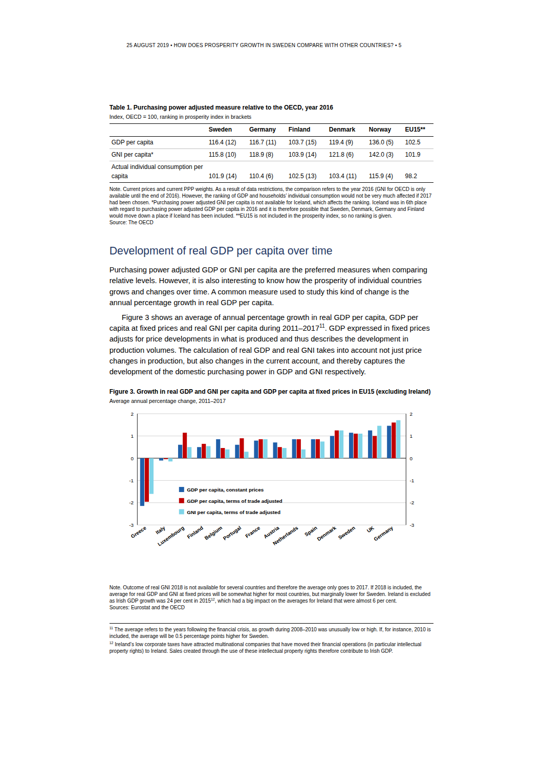25 AUGUST 2019 • HOW DOES PROSPERITY GROWTH IN SWEDEN COMPARE WITH OTHER COUNTRIES? • 5
Table 1. Purchasing power adjusted measure relative to the OECD, year 2016
Index, OECD = 100, ranking in prosperity index in brackets
| | Sweden | Germany | Finland | Denmark | Norway | EU15** |
| --- | --- | --- | --- | --- | --- | --- |
| GDP per capita | 116.4 (12) | 116.7 (11) | 103.7 (15) | 119.4 (9) | 136.0 (5) | 102.5 |
| GNI per capita* | 115.8 (10) | 118.9 (8) | 103.9 (14) | 121.8 (6) | 142.0 (3) | 101.9 |
| Actual individual consumption per capita | 101.9 (14) | 110.4 (6) | 102.5 (13) | 103.4 (11) | 115.9 (4) | 98.2 |
Note. Current prices and current PPP weights. As a result of data restrictions, the comparison refers to the year 2016 (GNI for OECD is only available until the end of 2016). However, the ranking of GDP and households’ individual consumption would not be very much affected if 2017 had been chosen. *Purchasing power adjusted GNI per capita is not available for Iceland, which affects the ranking. Iceland was in 6th place with regard to purchasing power adjusted GDP per capita in 2016 and it is therefore possible that Sweden, Denmark, Germany and Finland would move down a place if Iceland has been included. **EU15 is not included in the prosperity index, so no ranking is given.
Source: The OECD
Development of real GDP per capita over time
Purchasing power adjusted GDP or GNI per capita are the preferred measures when comparing relative levels. However, it is also interesting to know how the prosperity of individual countries grows and changes over time. A common measure used to study this kind of change is the annual percentage growth in real GDP per capita.
Figure 3 shows an average of annual percentage growth in real GDP per capita, GDP per capita at fixed prices and real GNI per capita during 2011–201711. GDP expressed in fixed prices adjusts for price developments in what is produced and thus describes the development in production volumes. The calculation of real GDP and real GNI takes into account not just price changes in production, but also changes in the current account, and thereby captures the development of the domestic purchasing power in GDP and GNI respectively.
Figure 3. Growth in real GDP and GNI per capita and GDP per capita at fixed prices in EU15 (excluding Ireland)
Average annual percentage change, 2011–2017
2 1 0 -1 -2 -3 2 1 0 -1 -2 -3 GDP per capita, constant prices GDP per capita, terms of trade adjusted GNI per capita, terms of trade adjusted Greece Italy Luxembourg Finland Belgium Portugal France Austria Netherlands Spain Denmark Sweden UK Germany
Note. Outcome of real GNI 2018 is not available for several countries and therefore the average only goes to 2017. If 2018 is included, the average for real GDP and GNI at fixed prices will be somewhat higher for most countries, but marginally lower for Sweden. Ireland is excluded as Irish GDP growth was 24 per cent in 201512, which had a big impact on the averages for Ireland that were almost 6 per cent.
Sources: Eurostat and the OECD
11 The average refers to the years following the financial crisis, as growth during 2008–2010 was unusually low or high. If, for instance, 2010 is included, the average will be 0.5 percentage points higher for Sweden.
12 Ireland’s low corporate taxes have attracted multinational companies that have moved their financial operations (in particular intellectual property rights) to Ireland. Sales created through the use of these intellectual property rights therefore contribute to Irish GDP.